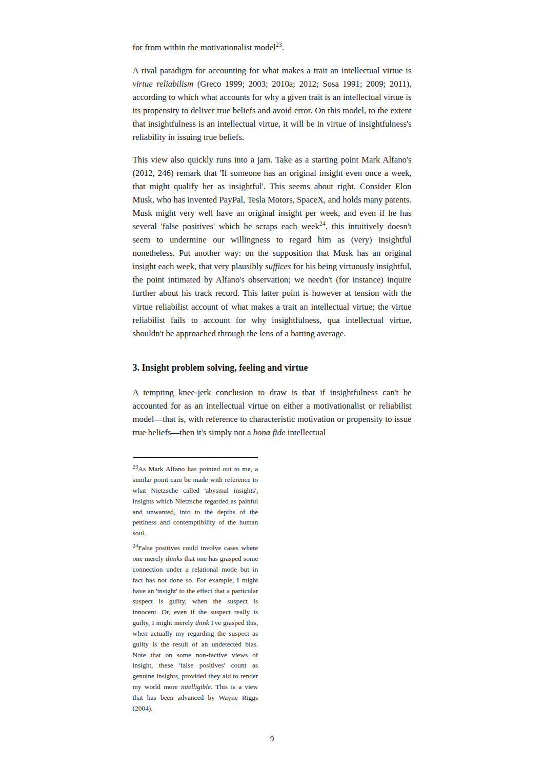for from within the motivationalist model23.
A rival paradigm for accounting for what makes a trait an intellectual virtue is virtue reliabilism (Greco 1999; 2003; 2010a; 2012; Sosa 1991; 2009; 2011), according to which what accounts for why a given trait is an intellectual virtue is its propensity to deliver true beliefs and avoid error. On this model, to the extent that insightfulness is an intellectual virtue, it will be in virtue of insightfulness's reliability in issuing true beliefs.
This view also quickly runs into a jam. Take as a starting point Mark Alfano's (2012, 246) remark that 'If someone has an original insight even once a week, that might qualify her as insightful'. This seems about right. Consider Elon Musk, who has invented PayPal, Tesla Motors, SpaceX, and holds many patents. Musk might very well have an original insight per week, and even if he has several 'false positives' which he scraps each week24, this intuitively doesn't seem to undermine our willingness to regard him as (very) insightful nonetheless. Put another way: on the supposition that Musk has an original insight each week, that very plausibly suffices for his being virtuously insightful, the point intimated by Alfano's observation; we needn't (for instance) inquire further about his track record. This latter point is however at tension with the virtue reliabilist account of what makes a trait an intellectual virtue; the virtue reliabilist fails to account for why insightfulness, qua intellectual virtue, shouldn't be approached through the lens of a batting average.
3. Insight problem solving, feeling and virtue
A tempting knee-jerk conclusion to draw is that if insightfulness can't be accounted for as an intellectual virtue on either a motivationalist or reliabilist model—that is, with reference to characteristic motivation or propensity to issue true beliefs—then it's simply not a bona fide intellectual
23 As Mark Alfano has pointed out to me, a similar point cam be made with reference to what Nietzsche called 'abysmal insights', insights which Nietzsche regarded as painful and unwanted, into to the depths of the pettiness and contemptibility of the human soul.
24 False positives could involve cases where one merely thinks that one has grasped some connection under a relational mode but in fact has not done so. For example, I might have an 'insight' to the effect that a particular suspect is guilty, when the suspect is innocent. Or, even if the suspect really is guilty, I might merely think I've grasped this, when actually my regarding the suspect as guilty is the result of an undetected bias. Note that on some non-factive views of insight, these 'false positives' count as genuine insights, provided they aid to render my world more intelligible. This is a view that has been advanced by Wayne Riggs (2004).
9